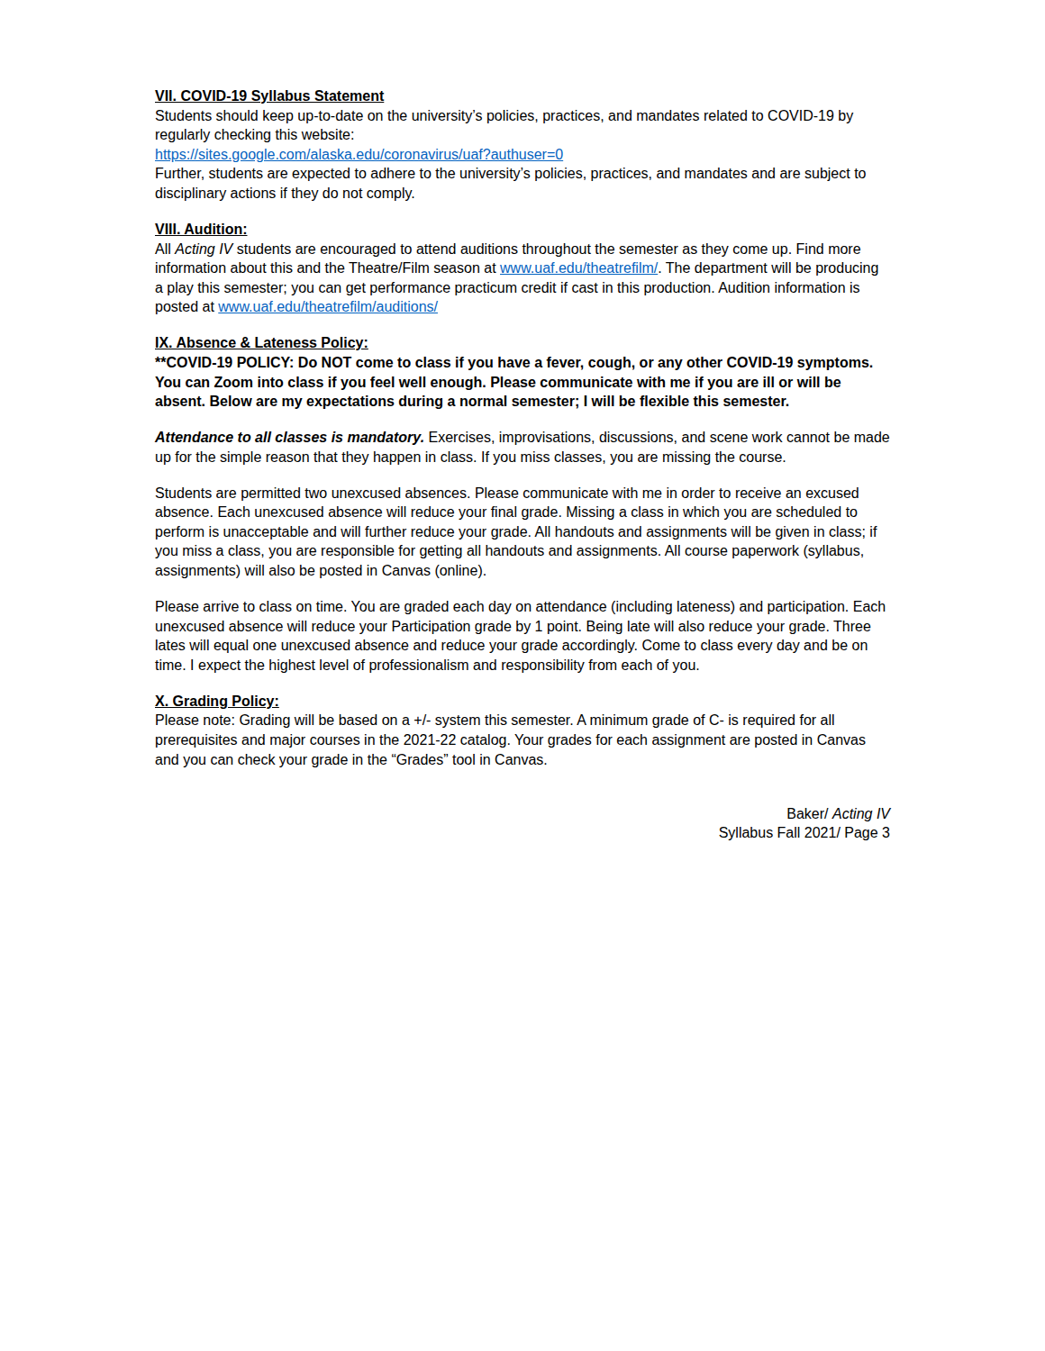VII. COVID-19 Syllabus Statement
Students should keep up-to-date on the university’s policies, practices, and mandates related to COVID-19 by regularly checking this website:
https://sites.google.com/alaska.edu/coronavirus/uaf?authuser=0
Further, students are expected to adhere to the university’s policies, practices, and mandates and are subject to disciplinary actions if they do not comply.
VIII. Audition:
All Acting IV students are encouraged to attend auditions throughout the semester as they come up. Find more information about this and the Theatre/Film season at www.uaf.edu/theatrefilm/. The department will be producing a play this semester; you can get performance practicum credit if cast in this production. Audition information is posted at www.uaf.edu/theatrefilm/auditions/
IX. Absence & Lateness Policy:
**COVID-19 POLICY: Do NOT come to class if you have a fever, cough, or any other COVID-19 symptoms. You can Zoom into class if you feel well enough. Please communicate with me if you are ill or will be absent. Below are my expectations during a normal semester; I will be flexible this semester.
Attendance to all classes is mandatory. Exercises, improvisations, discussions, and scene work cannot be made up for the simple reason that they happen in class. If you miss classes, you are missing the course.
Students are permitted two unexcused absences. Please communicate with me in order to receive an excused absence. Each unexcused absence will reduce your final grade. Missing a class in which you are scheduled to perform is unacceptable and will further reduce your grade. All handouts and assignments will be given in class; if you miss a class, you are responsible for getting all handouts and assignments. All course paperwork (syllabus, assignments) will also be posted in Canvas (online).
Please arrive to class on time. You are graded each day on attendance (including lateness) and participation. Each unexcused absence will reduce your Participation grade by 1 point. Being late will also reduce your grade. Three lates will equal one unexcused absence and reduce your grade accordingly. Come to class every day and be on time. I expect the highest level of professionalism and responsibility from each of you.
X. Grading Policy:
Please note: Grading will be based on a +/- system this semester. A minimum grade of C- is required for all prerequisites and major courses in the 2021-22 catalog. Your grades for each assignment are posted in Canvas and you can check your grade in the “Grades” tool in Canvas.
Baker/ Acting IV
Syllabus Fall 2021/ Page 3